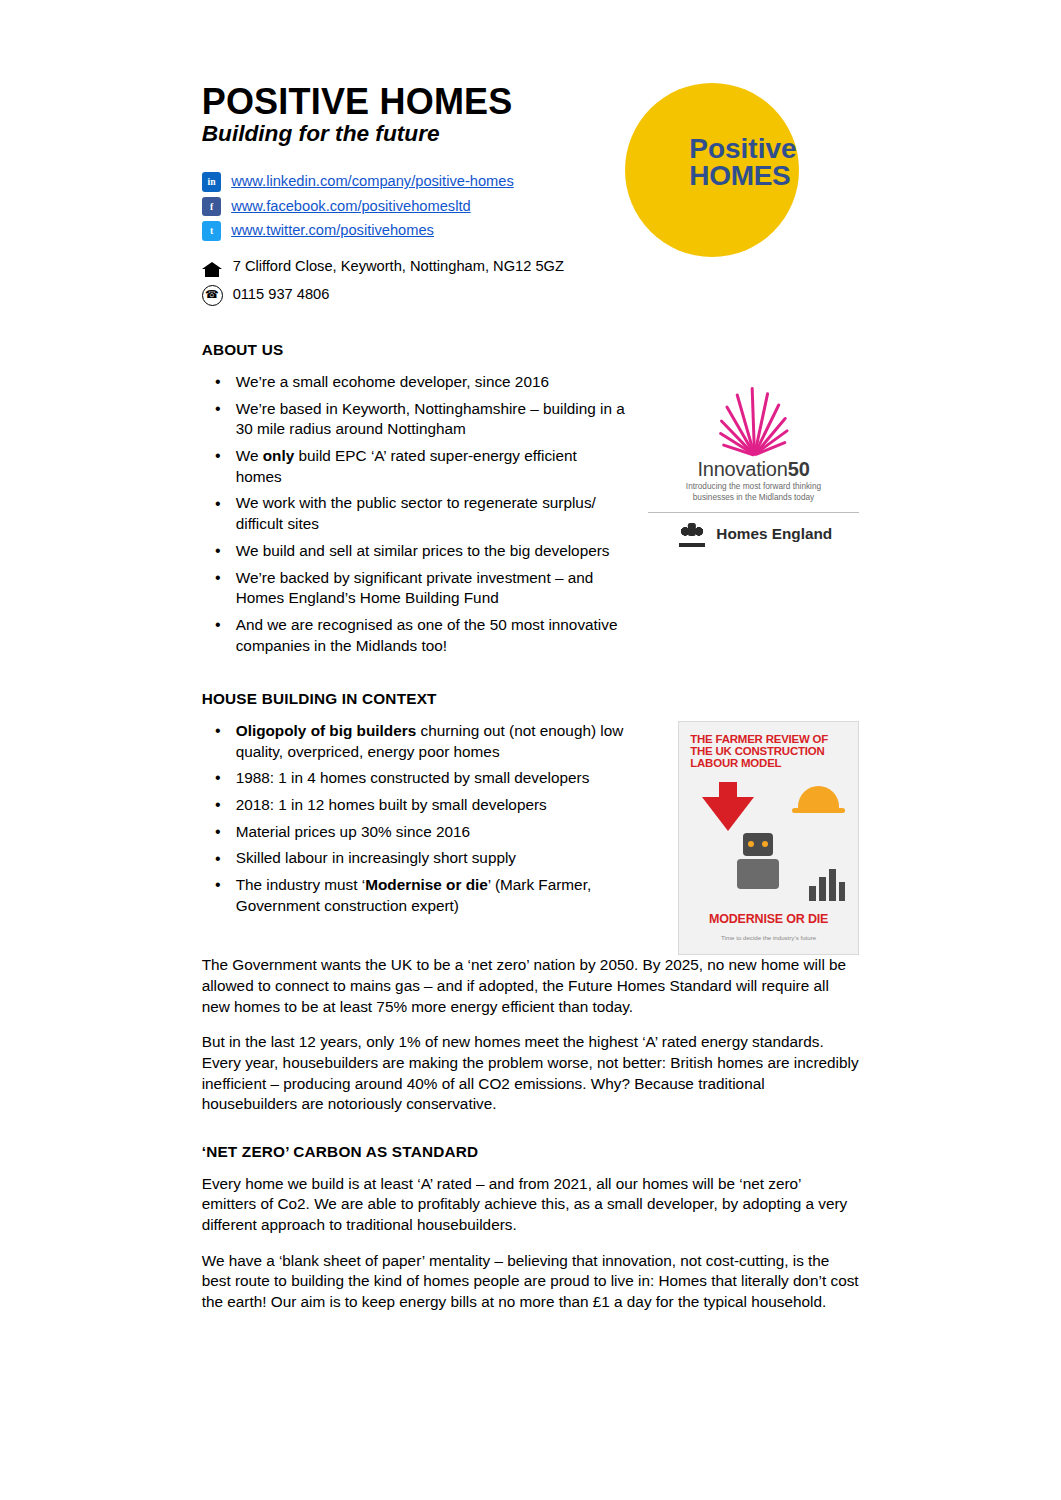POSITIVE HOMES
Building for the future
in www.linkedin.com/company/positive-homes
fwww.facebook.com/positivehomesltd
twww.twitter.com/positivehomes
7 Clifford Close, Keyworth, Nottingham, NG12 5GZ
0115 937 4806
Positive HOMES
ABOUT US
We’re a small ecohome developer, since 2016
We’re based in Keyworth, Nottinghamshire – building in a 30 mile radius around Nottingham
We only build EPC ‘A’ rated super-energy efficient homes
We work with the public sector to regenerate surplus/ difficult sites
We build and sell at similar prices to the big developers
We’re backed by significant private investment – and Homes England’s Home Building Fund
And we are recognised as one of the 50 most innovative companies in the Midlands too!
Innovation50
Introducing the most forward thinking
businesses in the Midlands today
Homes England
HOUSE BUILDING IN CONTEXT
Oligopoly of big builders churning out (not enough) low quality, overpriced, energy poor homes
1988: 1 in 4 homes constructed by small developers
2018: 1 in 12 homes built by small developers
Material prices up 30% since 2016
Skilled labour in increasingly short supply
The industry must ‘Modernise or die’ (Mark Farmer, Government construction expert)
The Farmer Review of
the UK Construction
Labour Model
MODERNISE OR DIE
Time to decide the industry’s future
The Government wants the UK to be a ‘net zero’ nation by 2050. By 2025, no new home will be allowed to connect to mains gas – and if adopted, the Future Homes Standard will require all new homes to be at least 75% more energy efficient than today.
But in the last 12 years, only 1% of new homes meet the highest ‘A’ rated energy standards. Every year, housebuilders are making the problem worse, not better: British homes are incredibly inefficient – producing around 40% of all CO2 emissions. Why? Because traditional housebuilders are notoriously conservative.
‘NET ZERO’ CARBON AS STANDARD
Every home we build is at least ‘A’ rated – and from 2021, all our homes will be ‘net zero’ emitters of Co2. We are able to profitably achieve this, as a small developer, by adopting a very different approach to traditional housebuilders.
We have a ‘blank sheet of paper’ mentality – believing that innovation, not cost-cutting, is the best route to building the kind of homes people are proud to live in: Homes that literally don’t cost the earth! Our aim is to keep energy bills at no more than £1 a day for the typical household.